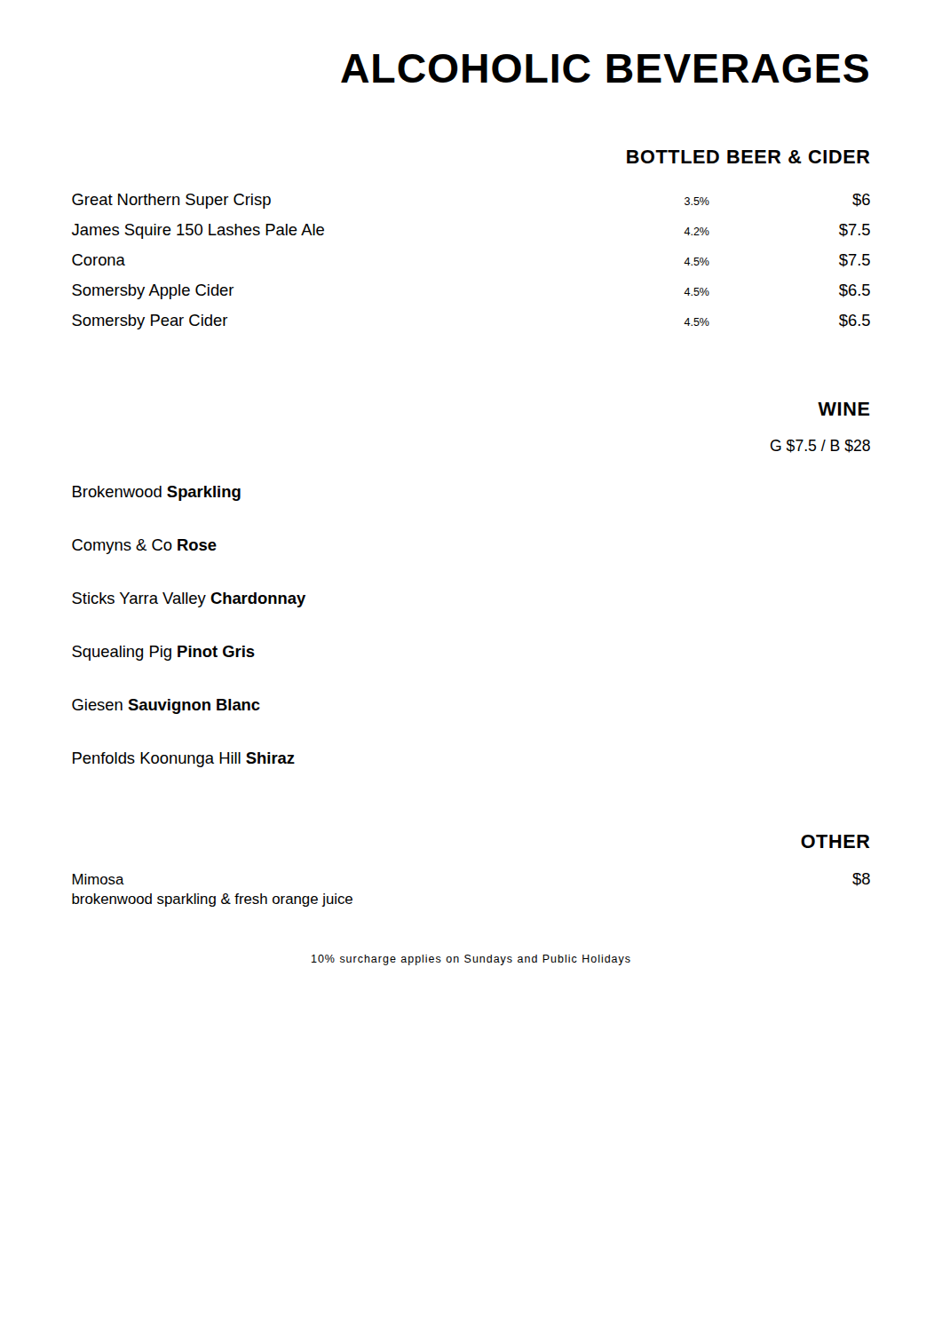ALCOHOLIC BEVERAGES
BOTTLED BEER & CIDER
| Great Northern Super Crisp | 3.5% | $6 |
| James Squire 150 Lashes Pale Ale | 4.2% | $7.5 |
| Corona | 4.5% | $7.5 |
| Somersby Apple Cider | 4.5% | $6.5 |
| Somersby Pear Cider | 4.5% | $6.5 |
WINE
G $7.5 / B $28
Brokenwood Sparkling
Comyns & Co Rose
Sticks Yarra Valley Chardonnay
Squealing Pig Pinot Gris
Giesen Sauvignon Blanc
Penfolds Koonunga Hill Shiraz
OTHER
Mimosa $8
brokenwood sparkling & fresh orange juice
10% surcharge applies on Sundays and Public Holidays